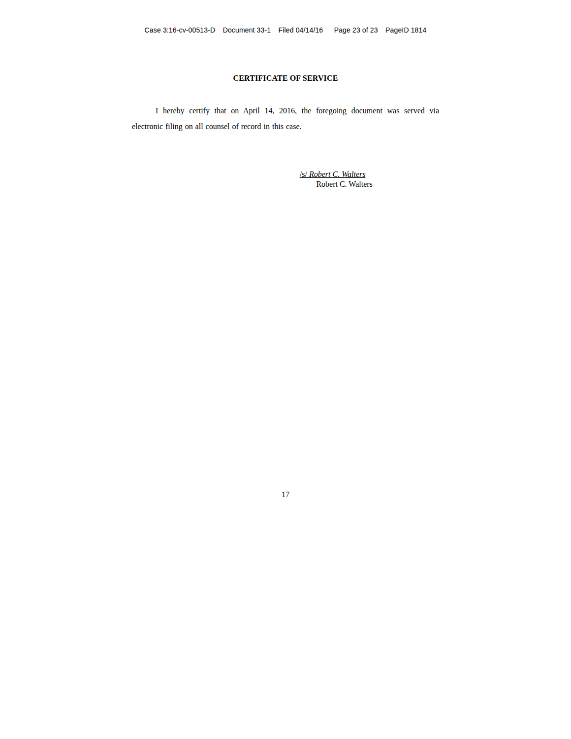Case 3:16-cv-00513-D Document 33-1 Filed 04/14/16 Page 23 of 23 PageID 1814
CERTIFICATE OF SERVICE
I hereby certify that on April 14, 2016, the foregoing document was served via electronic filing on all counsel of record in this case.
/s/ Robert C. Walters
Robert C. Walters
17